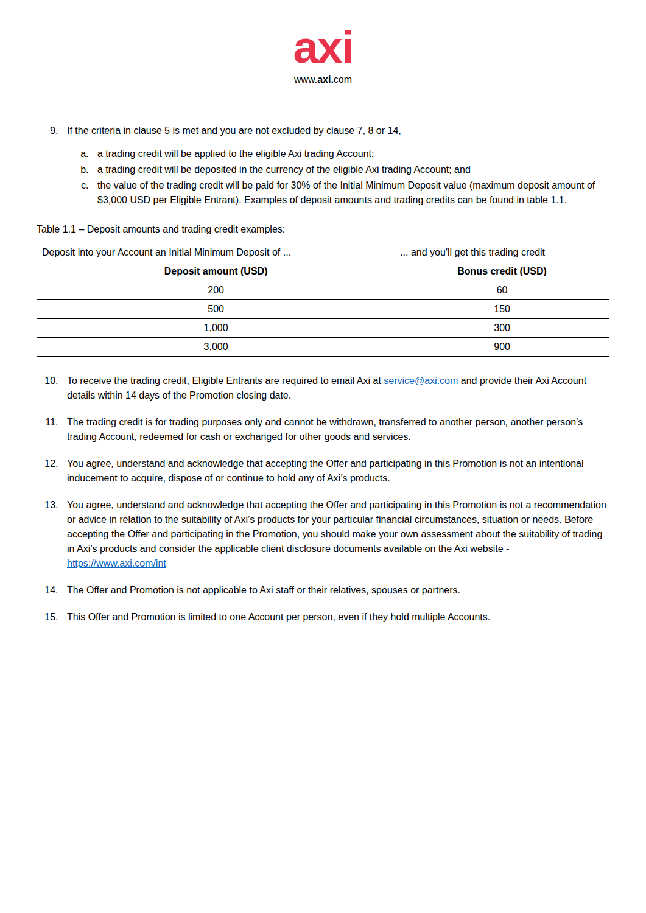axi
www.axi. com
If the criteria in clause 5 is met and you are not excluded by clause 7, 8 or 14,
a trading credit will be applied to the eligible Axi trading Account;
a trading credit will be deposited in the currency of the eligible Axi trading Account; and
the value of the trading credit will be paid for 30% of the Initial Minimum Deposit value (maximum deposit amount of $3,000 USD per Eligible Entrant). Examples of deposit amounts and trading credits can be found in table 1.1.
Table 1.1 – Deposit amounts and trading credit examples:
| Deposit into your Account an Initial Minimum Deposit of ... | ... and you'll get this trading credit |
| Deposit amount (USD) | Bonus credit (USD) |
| 200 | 60 |
| 500 | 150 |
| 1,000 | 300 |
| 3,000 | 900 |
To receive the trading credit, Eligible Entrants are required to email Axi at service@axi.com and provide their Axi Account details within 14 days of the Promotion closing date.
The trading credit is for trading purposes only and cannot be withdrawn, transferred to another person, another person’s trading Account, redeemed for cash or exchanged for other goods and services.
You agree, understand and acknowledge that accepting the Offer and participating in this Promotion is not an intentional inducement to acquire, dispose of or continue to hold any of Axi’s products.
You agree, understand and acknowledge that accepting the Offer and participating in this Promotion is not a recommendation or advice in relation to the suitability of Axi’s products for your particular financial circumstances, situation or needs. Before accepting the Offer and participating in the Promotion, you should make your own assessment about the suitability of trading in Axi’s products and consider the applicable client disclosure documents available on the Axi website - https://www.axi.com/int
The Offer and Promotion is not applicable to Axi staff or their relatives, spouses or partners.
This Offer and Promotion is limited to one Account per person, even if they hold multiple Accounts.